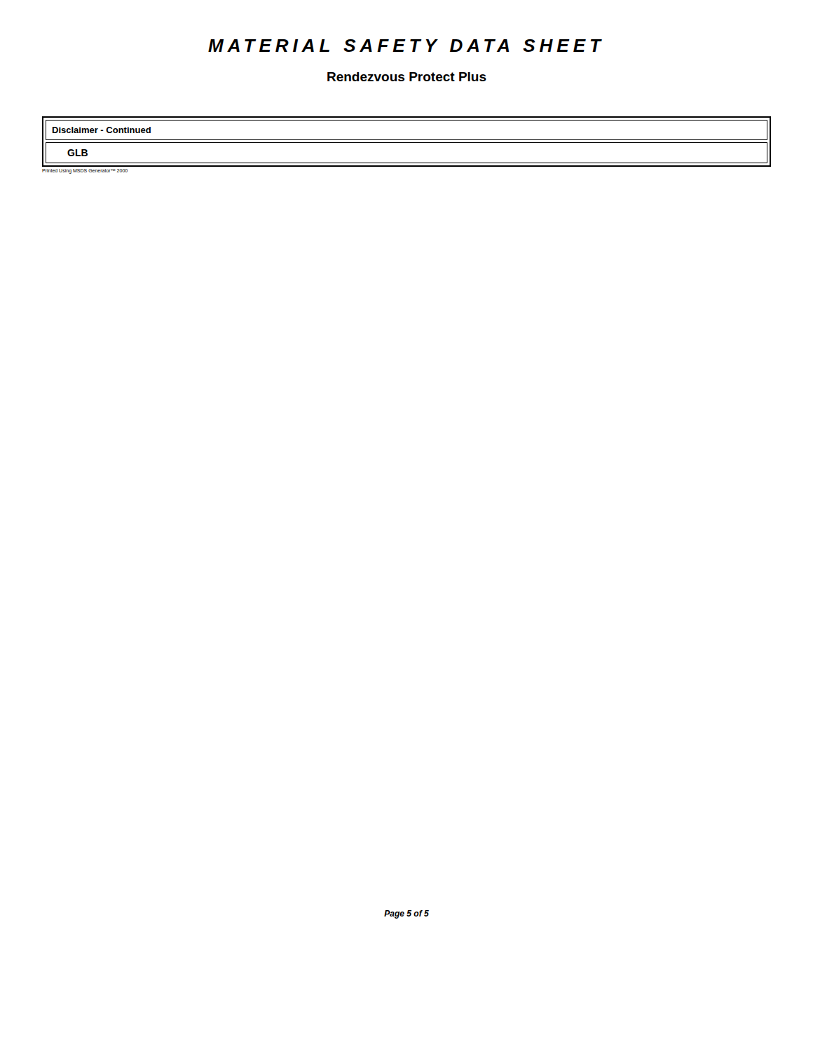MATERIAL SAFETY DATA SHEET
Rendezvous Protect Plus
Disclaimer - Continued
GLB
Printed Using MSDS Generator™ 2000
Page 5 of 5